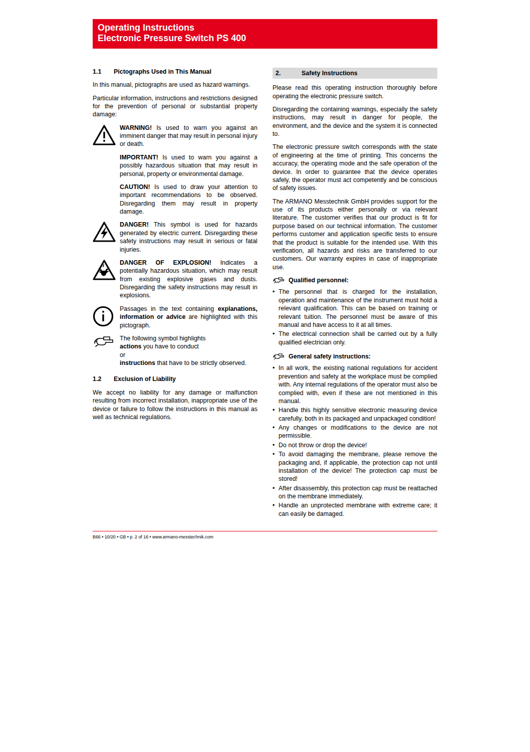Operating Instructions
Electronic Pressure Switch PS 400
1.1 Pictographs Used in This Manual
In this manual, pictographs are used as hazard warnings.
Particular information, instructions and restrictions designed for the prevention of personal or substantial property damage:
WARNING! Is used to warn you against an imminent danger that may result in personal injury or death.
IMPORTANT! Is used to warn you against a possibly hazardous situation that may result in personal, property or environmental damage.
CAUTION! Is used to draw your attention to important recommendations to be observed. Disregarding them may result in property damage.
DANGER! This symbol is used for hazards generated by electric current. Disregarding these safety instructions may result in serious or fatal injuries.
DANGER OF EXPLOSION! Indicates a potentially hazardous situation, which may result from existing explosive gases and dusts. Disregarding the safety instructions may result in explosions.
Passages in the text containing explanations, information or advice are highlighted with this pictograph.
The following symbol highlights
actions you have to conduct
or
instructions that have to be strictly observed.
1.2 Exclusion of Liability
We accept no liability for any damage or malfunction resulting from incorrect installation, inappropriate use of the device or failure to follow the instructions in this manual as well as technical regulations.
2. Safety Instructions
Please read this operating instruction thoroughly before operating the electronic pressure switch.
Disregarding the containing warnings, especially the safety instructions, may result in danger for people, the environment, and the device and the system it is connected to.
The electronic pressure switch corresponds with the state of engineering at the time of printing. This concerns the accuracy, the operating mode and the safe operation of the device. In order to guarantee that the device operates safely, the operator must act competently and be conscious of safety issues.
The ARMANO Messtechnik GmbH provides support for the use of its products either personally or via relevant literature. The customer verifies that our product is fit for purpose based on our technical information. The customer performs customer and application specific tests to ensure that the product is suitable for the intended use. With this verification, all hazards and risks are transferred to our customers. Our warranty expires in case of inappropriate use.
Qualified personnel:
The personnel that is charged for the installation, operation and maintenance of the instrument must hold a relevant qualification. This can be based on training or relevant tuition. The personnel must be aware of this manual and have access to it at all times.
The electrical connection shall be carried out by a fully qualified electrician only.
General safety instructions:
In all work, the existing national regulations for accident prevention and safety at the workplace must be complied with. Any internal regulations of the operator must also be complied with, even if these are not mentioned in this manual.
Handle this highly sensitive electronic measuring device carefully, both in its packaged and unpackaged condition!
Any changes or modifications to the device are not permissible.
Do not throw or drop the device!
To avoid damaging the membrane, please remove the packaging and, if applicable, the protection cap not until installation of the device! The protection cap must be stored!
After disassembly, this protection cap must be reattached on the membrane immediately.
Handle an unprotected membrane with extreme care; it can easily be damaged.
B66 • 10/20 • GB • p. 2 of 16 • www.armano-messtechnik.com